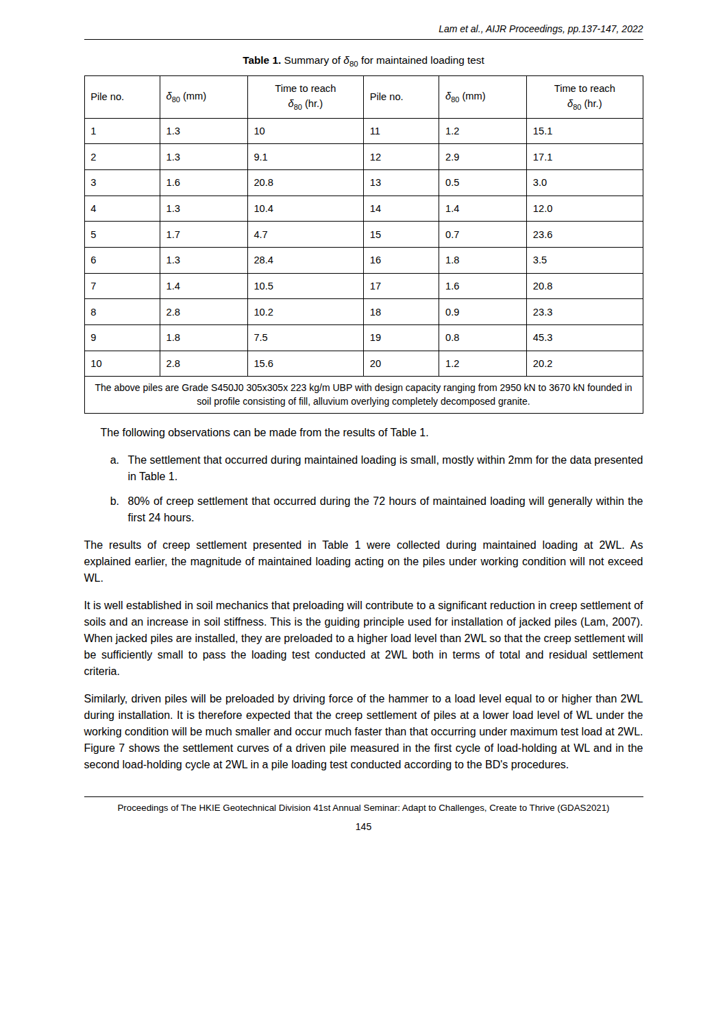Lam et al., AIJR Proceedings, pp.137-147, 2022
Table 1. Summary of δ80 for maintained loading test
| Pile no. | δ 80 (mm) | Time to reach δ 80 (hr.) | Pile no. | δ 80 (mm) | Time to reach δ 80 (hr.) |
| --- | --- | --- | --- | --- | --- |
| 1 | 1.3 | 10 | 11 | 1.2 | 15.1 |
| 2 | 1.3 | 9.1 | 12 | 2.9 | 17.1 |
| 3 | 1.6 | 20.8 | 13 | 0.5 | 3.0 |
| 4 | 1.3 | 10.4 | 14 | 1.4 | 12.0 |
| 5 | 1.7 | 4.7 | 15 | 0.7 | 23.6 |
| 6 | 1.3 | 28.4 | 16 | 1.8 | 3.5 |
| 7 | 1.4 | 10.5 | 17 | 1.6 | 20.8 |
| 8 | 2.8 | 10.2 | 18 | 0.9 | 23.3 |
| 9 | 1.8 | 7.5 | 19 | 0.8 | 45.3 |
| 10 | 2.8 | 15.6 | 20 | 1.2 | 20.2 |
| The above piles are Grade S450J0 305x305x 223 kg/m UBP with design capacity ranging from 2950 kN to 3670 kN founded in soil profile consisting of fill, alluvium overlying completely decomposed granite. |
The following observations can be made from the results of Table 1.
The settlement that occurred during maintained loading is small, mostly within 2mm for the data presented in Table 1.
80% of creep settlement that occurred during the 72 hours of maintained loading will generally within the first 24 hours.
The results of creep settlement presented in Table 1 were collected during maintained loading at 2WL. As explained earlier, the magnitude of maintained loading acting on the piles under working condition will not exceed WL.
It is well established in soil mechanics that preloading will contribute to a significant reduction in creep settlement of soils and an increase in soil stiffness. This is the guiding principle used for installation of jacked piles (Lam, 2007). When jacked piles are installed, they are preloaded to a higher load level than 2WL so that the creep settlement will be sufficiently small to pass the loading test conducted at 2WL both in terms of total and residual settlement criteria.
Similarly, driven piles will be preloaded by driving force of the hammer to a load level equal to or higher than 2WL during installation. It is therefore expected that the creep settlement of piles at a lower load level of WL under the working condition will be much smaller and occur much faster than that occurring under maximum test load at 2WL. Figure 7 shows the settlement curves of a driven pile measured in the first cycle of load-holding at WL and in the second load-holding cycle at 2WL in a pile loading test conducted according to the BD's procedures.
Proceedings of The HKIE Geotechnical Division 41st Annual Seminar: Adapt to Challenges, Create to Thrive (GDAS2021)
145